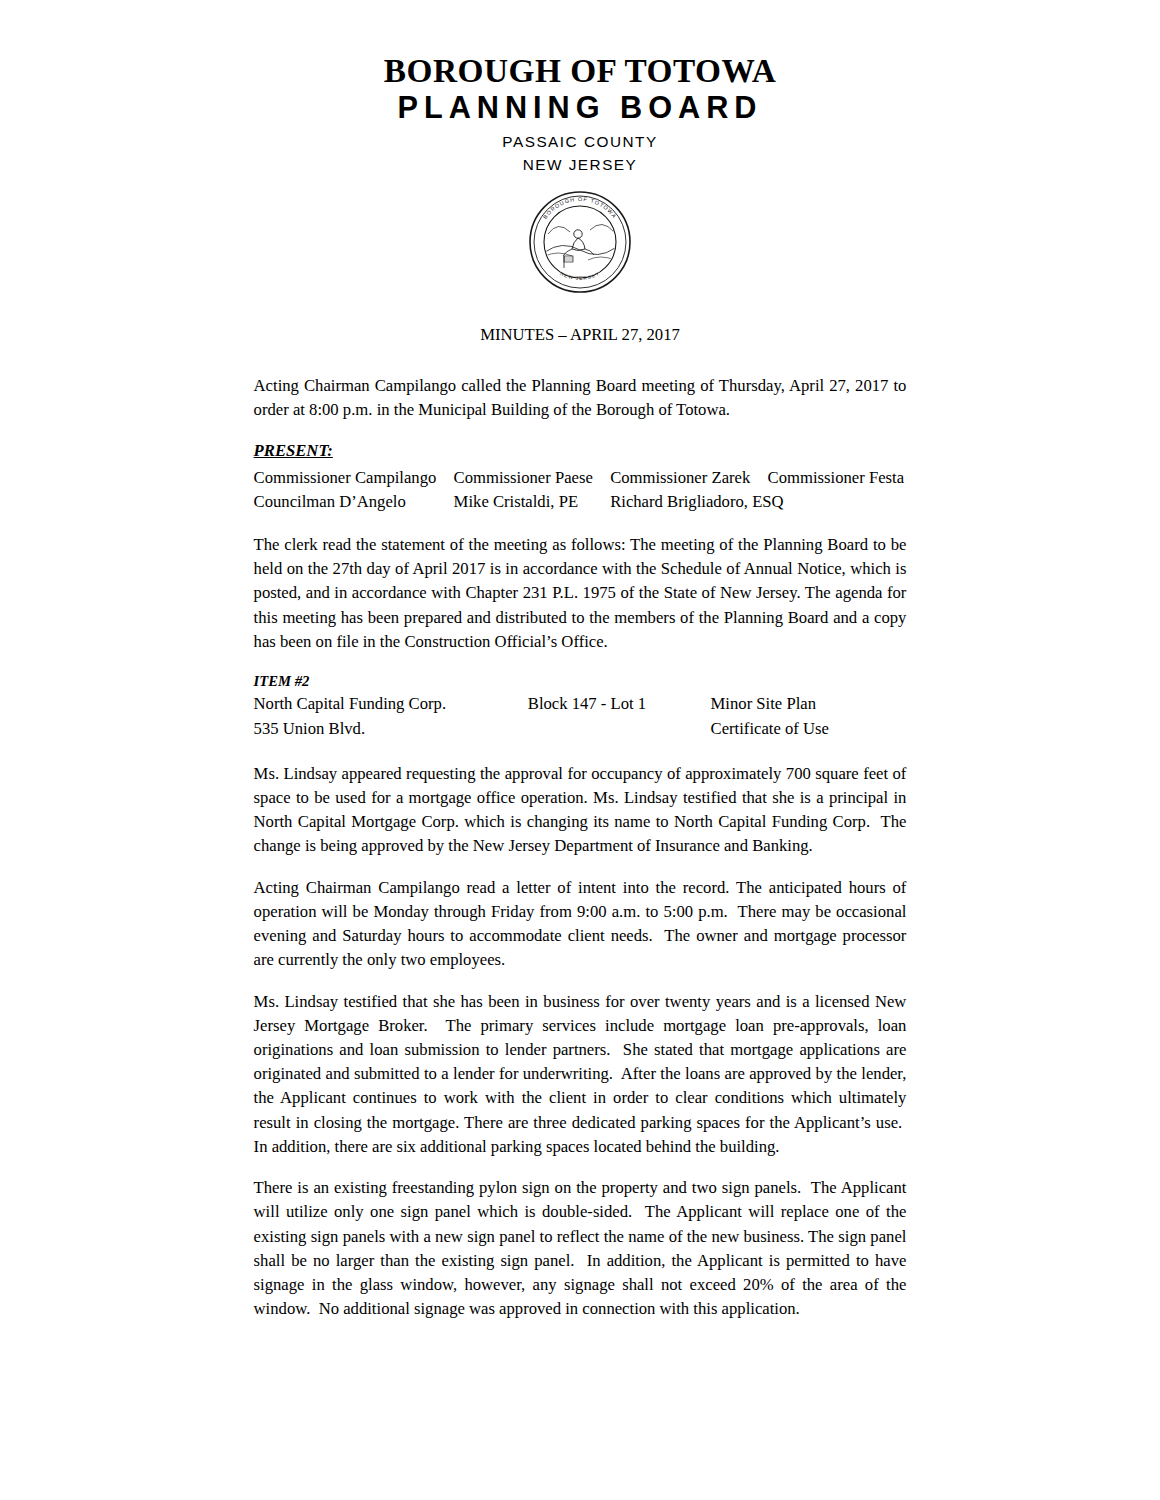BOROUGH OF TOTOWA
PLANNING BOARD
PASSAIC COUNTY
NEW JERSEY
BOROUGH OF TOTOWA NEW JERSEY
MINUTES – APRIL 27, 2017
Acting Chairman Campilango called the Planning Board meeting of Thursday, April 27, 2017 to order at 8:00 p.m. in the Municipal Building of the Borough of Totowa.
PRESENT:
| Commissioner Campilango | Commissioner Paese | Commissioner Zarek | Commissioner Festa |
| Councilman D’Angelo | Mike Cristaldi, PE | Richard Brigliadoro, ESQ |
The clerk read the statement of the meeting as follows: The meeting of the Planning Board to be held on the 27th day of April 2017 is in accordance with the Schedule of Annual Notice, which is posted, and in accordance with Chapter 231 P.L. 1975 of the State of New Jersey. The agenda for this meeting has been prepared and distributed to the members of the Planning Board and a copy has been on file in the Construction Official’s Office.
ITEM #2
| North Capital Funding Corp. | Block 147 - Lot 1 | Minor Site Plan |
| 535 Union Blvd. | | Certificate of Use |
Ms. Lindsay appeared requesting the approval for occupancy of approximately 700 square feet of space to be used for a mortgage office operation. Ms. Lindsay testified that she is a principal in North Capital Mortgage Corp. which is changing its name to North Capital Funding Corp. The change is being approved by the New Jersey Department of Insurance and Banking.
Acting Chairman Campilango read a letter of intent into the record. The anticipated hours of operation will be Monday through Friday from 9:00 a.m. to 5:00 p.m. There may be occasional evening and Saturday hours to accommodate client needs. The owner and mortgage processor are currently the only two employees.
Ms. Lindsay testified that she has been in business for over twenty years and is a licensed New Jersey Mortgage Broker. The primary services include mortgage loan pre-approvals, loan originations and loan submission to lender partners. She stated that mortgage applications are originated and submitted to a lender for underwriting. After the loans are approved by the lender, the Applicant continues to work with the client in order to clear conditions which ultimately result in closing the mortgage. There are three dedicated parking spaces for the Applicant’s use. In addition, there are six additional parking spaces located behind the building.
There is an existing freestanding pylon sign on the property and two sign panels. The Applicant will utilize only one sign panel which is double-sided. The Applicant will replace one of the existing sign panels with a new sign panel to reflect the name of the new business. The sign panel shall be no larger than the existing sign panel. In addition, the Applicant is permitted to have signage in the glass window, however, any signage shall not exceed 20% of the area of the window. No additional signage was approved in connection with this application.